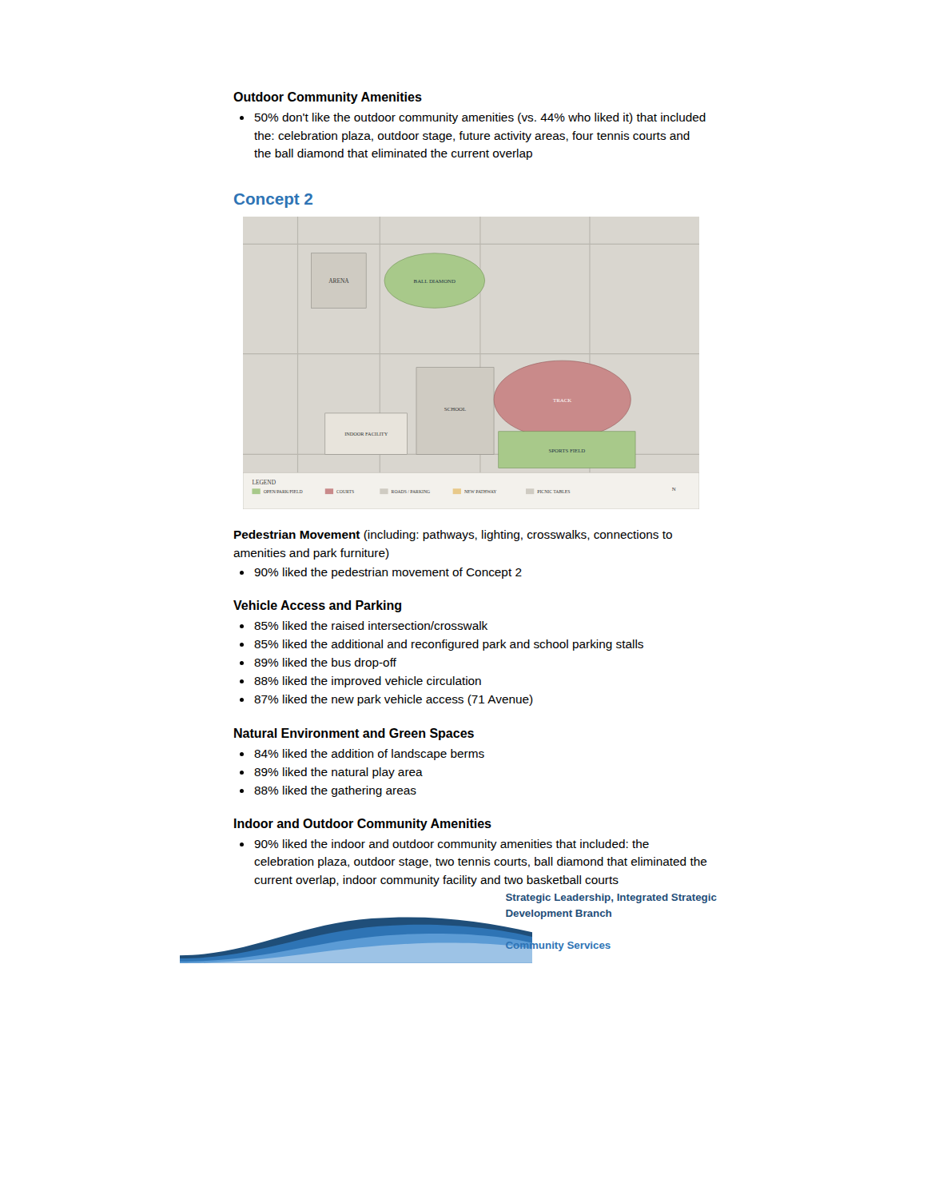Outdoor Community Amenities
50% don't like the outdoor community amenities (vs. 44% who liked it) that included the: celebration plaza, outdoor stage, future activity areas, four tennis courts and the ball diamond that eliminated the current overlap
Concept 2
Pedestrian Movement (including: pathways, lighting, crosswalks, connections to amenities and park furniture)
90% liked the pedestrian movement of Concept 2
Vehicle Access and Parking
85% liked the raised intersection/crosswalk
85% liked the additional and reconfigured park and school parking stalls
89% liked the bus drop-off
88% liked the improved vehicle circulation
87% liked the new park vehicle access (71 Avenue)
Natural Environment and Green Spaces
84% liked the addition of landscape berms
89% liked the natural play area
88% liked the gathering areas
Indoor and Outdoor Community Amenities
90% liked the indoor and outdoor community amenities that included: the celebration plaza, outdoor stage, two tennis courts, ball diamond that eliminated the current overlap, indoor community facility and two basketball courts
Strategic Leadership, Integrated Strategic
Development Branch
Community Services